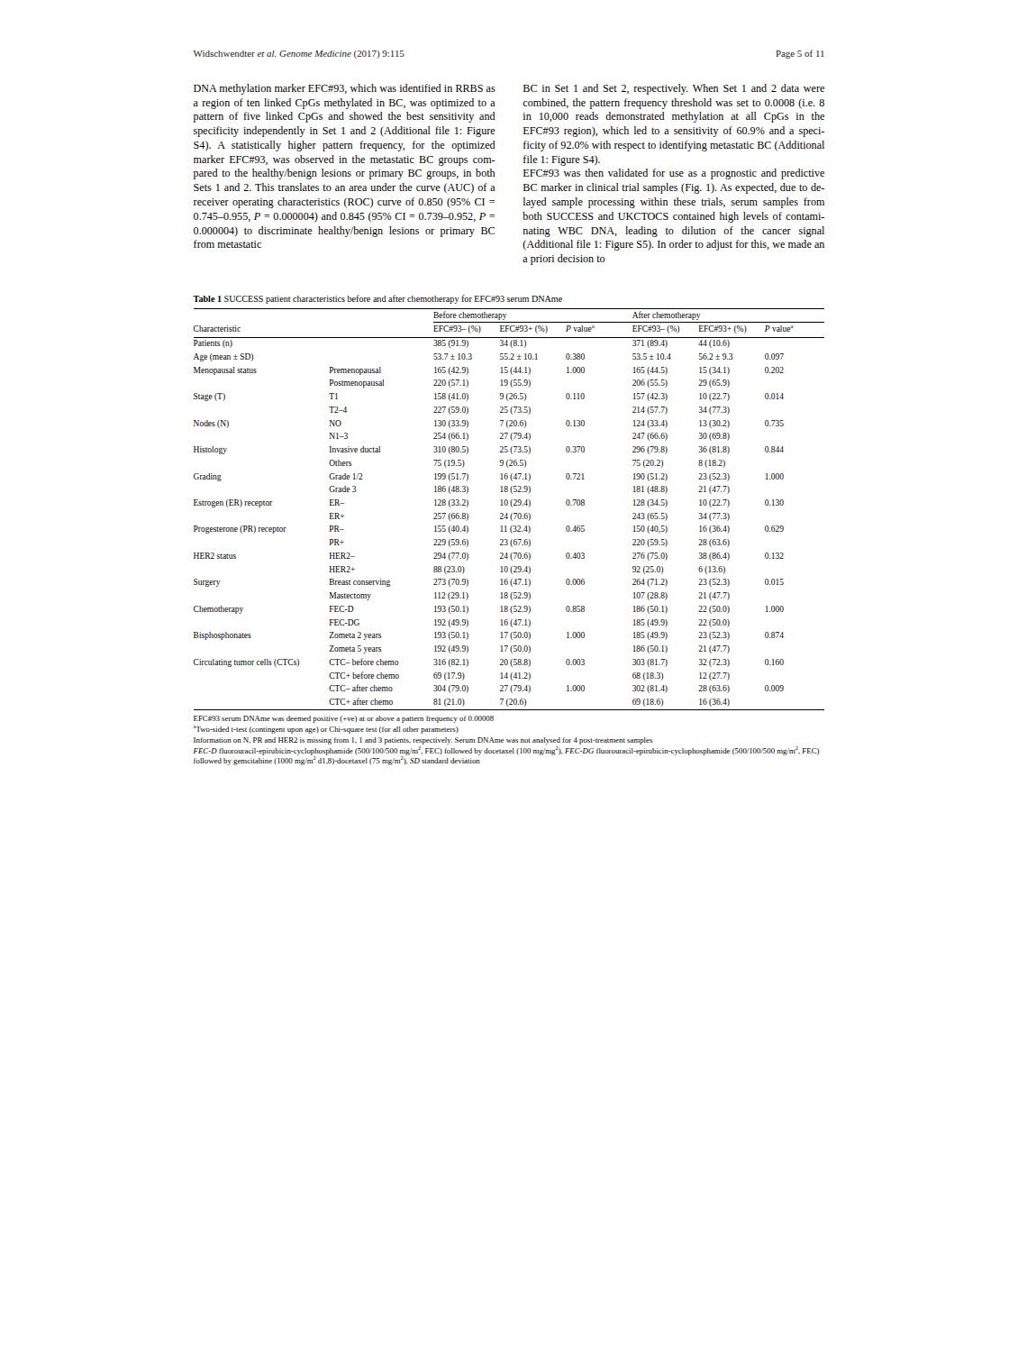Widschwendter et al. Genome Medicine (2017) 9:115
Page 5 of 11
DNA methylation marker EFC#93, which was identified in RRBS as a region of ten linked CpGs methylated in BC, was optimized to a pattern of five linked CpGs and showed the best sensitivity and specificity independently in Set 1 and 2 (Additional file 1: Figure S4). A statistically higher pattern frequency, for the optimized marker EFC#93, was observed in the metastatic BC groups compared to the healthy/benign lesions or primary BC groups, in both Sets 1 and 2. This translates to an area under the curve (AUC) of a receiver operating characteristics (ROC) curve of 0.850 (95% CI = 0.745–0.955, P = 0.000004) and 0.845 (95% CI = 0.739–0.952, P = 0.000004) to discriminate healthy/benign lesions or primary BC from metastatic
BC in Set 1 and Set 2, respectively. When Set 1 and 2 data were combined, the pattern frequency threshold was set to 0.0008 (i.e. 8 in 10,000 reads demonstrated methylation at all CpGs in the EFC#93 region), which led to a sensitivity of 60.9% and a specificity of 92.0% with respect to identifying metastatic BC (Additional file 1: Figure S4).
EFC#93 was then validated for use as a prognostic and predictive BC marker in clinical trial samples (Fig. 1). As expected, due to delayed sample processing within these trials, serum samples from both SUCCESS and UKCTOCS contained high levels of contaminating WBC DNA, leading to dilution of the cancer signal (Additional file 1: Figure S5). In order to adjust for this, we made an a priori decision to
Table 1 SUCCESS patient characteristics before and after chemotherapy for EFC#93 serum DNAme
| | | Before chemotherapy | After chemotherapy |
| --- | --- | --- | --- |
| Characteristic | | EFC#93– (%) | EFC#93+ (%) | P value a | EFC#93– (%) | EFC#93+ (%) | P value a |
| Patients (n) | | 385 (91.9) | 34 (8.1) | | 371 (89.4) | 44 (10.6) | |
| Age (mean ± SD) | | 53.7 ± 10.3 | 55.2 ± 10.1 | 0.380 | 53.5 ± 10.4 | 56.2 ± 9.3 | 0.097 |
| Menopausal status | Premenopausal | 165 (42.9) | 15 (44.1) | 1.000 | 165 (44.5) | 15 (34.1) | 0.202 |
| | Postmenopausal | 220 (57.1) | 19 (55.9) | | 206 (55.5) | 29 (65.9) | |
| Stage (T) | T1 | 158 (41.0) | 9 (26.5) | 0.110 | 157 (42.3) | 10 (22.7) | 0.014 |
| | T2–4 | 227 (59.0) | 25 (73.5) | | 214 (57.7) | 34 (77.3) | |
| Nodes (N) | NO | 130 (33.9) | 7 (20.6) | 0.130 | 124 (33.4) | 13 (30.2) | 0.735 |
| | N1–3 | 254 (66.1) | 27 (79.4) | | 247 (66.6) | 30 (69.8) | |
| Histology | Invasive ductal | 310 (80.5) | 25 (73.5) | 0.370 | 296 (79.8) | 36 (81.8) | 0.844 |
| | Others | 75 (19.5) | 9 (26.5) | | 75 (20.2) | 8 (18.2) | |
| Grading | Grade 1/2 | 199 (51.7) | 16 (47.1) | 0.721 | 190 (51.2) | 23 (52.3) | 1.000 |
| | Grade 3 | 186 (48.3) | 18 (52.9) | | 181 (48.8) | 21 (47.7) | |
| Estrogen (ER) receptor | ER– | 128 (33.2) | 10 (29.4) | 0.708 | 128 (34.5) | 10 (22.7) | 0.130 |
| | ER+ | 257 (66.8) | 24 (70.6) | | 243 (65.5) | 34 (77.3) | |
| Progesterone (PR) receptor | PR– | 155 (40.4) | 11 (32.4) | 0.465 | 150 (40,5) | 16 (36.4) | 0.629 |
| | PR+ | 229 (59.6) | 23 (67.6) | | 220 (59.5) | 28 (63.6) | |
| HER2 status | HER2– | 294 (77.0) | 24 (70.6) | 0.403 | 276 (75.0) | 38 (86.4) | 0.132 |
| | HER2+ | 88 (23.0) | 10 (29.4) | | 92 (25.0) | 6 (13.6) | |
| Surgery | Breast conserving | 273 (70.9) | 16 (47.1) | 0.006 | 264 (71.2) | 23 (52.3) | 0.015 |
| | Mastectomy | 112 (29.1) | 18 (52.9) | | 107 (28.8) | 21 (47.7) | |
| Chemotherapy | FEC-D | 193 (50.1) | 18 (52.9) | 0.858 | 186 (50.1) | 22 (50.0) | 1.000 |
| | FEC-DG | 192 (49.9) | 16 (47.1) | | 185 (49.9) | 22 (50.0) | |
| Bisphosphonates | Zometa 2 years | 193 (50.1) | 17 (50.0) | 1.000 | 185 (49.9) | 23 (52.3) | 0.874 |
| | Zometa 5 years | 192 (49.9) | 17 (50.0) | | 186 (50.1) | 21 (47.7) | |
| Circulating tumor cells (CTCs) | CTC– before chemo | 316 (82.1) | 20 (58.8) | 0.003 | 303 (81.7) | 32 (72.3) | 0.160 |
| | CTC+ before chemo | 69 (17.9) | 14 (41.2) | | 68 (18.3) | 12 (27.7) | |
| | CTC– after chemo | 304 (79.0) | 27 (79.4) | 1.000 | 302 (81.4) | 28 (63.6) | 0.009 |
| | CTC+ after chemo | 81 (21.0) | 7 (20.6) | | 69 (18.6) | 16 (36.4) | |
EFC#93 serum DNAme was deemed positive (+ve) at or above a pattern frequency of 0.00008
a Two-sided t-test (contingent upon age) or Chi-square test (for all other parameters)
Information on N, PR and HER2 is missing from 1, 1 and 3 patients, respectively. Serum DNAme was not analysed for 4 post-treatment samples
FEC-D fluorouracil-epirubicin-cyclophosphamide (500/100/500 mg/m2, FEC) followed by docetaxel (100 mg/mg2), FEC-DG fluorouracil-epirubicin-cyclophosphamide (500/100/500 mg/m2, FEC) followed by gemcitabine (1000 mg/m2 d1,8)-docetaxel (75 mg/m2), SD standard deviation